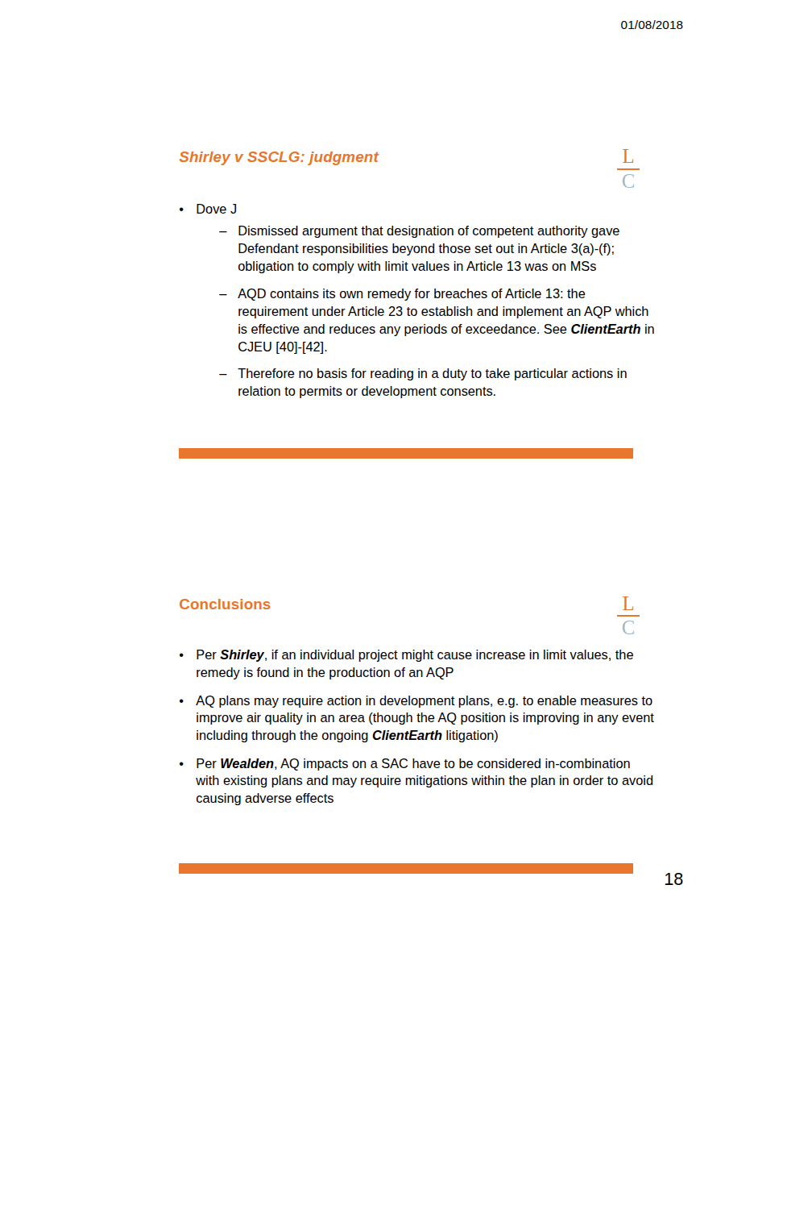01/08/2018
L C
Shirley v SSCLG: judgment
Dove J
Dismissed argument that designation of competent authority gave Defendant responsibilities beyond those set out in Article 3(a)-(f); obligation to comply with limit values in Article 13 was on MSs
AQD contains its own remedy for breaches of Article 13: the requirement under Article 23 to establish and implement an AQP which is effective and reduces any periods of exceedance. See ClientEarth in CJEU [40]-[42].
Therefore no basis for reading in a duty to take particular actions in relation to permits or development consents.
L C
Conclusions
Per Shirley, if an individual project might cause increase in limit values, the remedy is found in the production of an AQP
AQ plans may require action in development plans, e.g. to enable measures to improve air quality in an area (though the AQ position is improving in any event including through the ongoing ClientEarth litigation)
Per Wealden, AQ impacts on a SAC have to be considered in-combination with existing plans and may require mitigations within the plan in order to avoid causing adverse effects
18